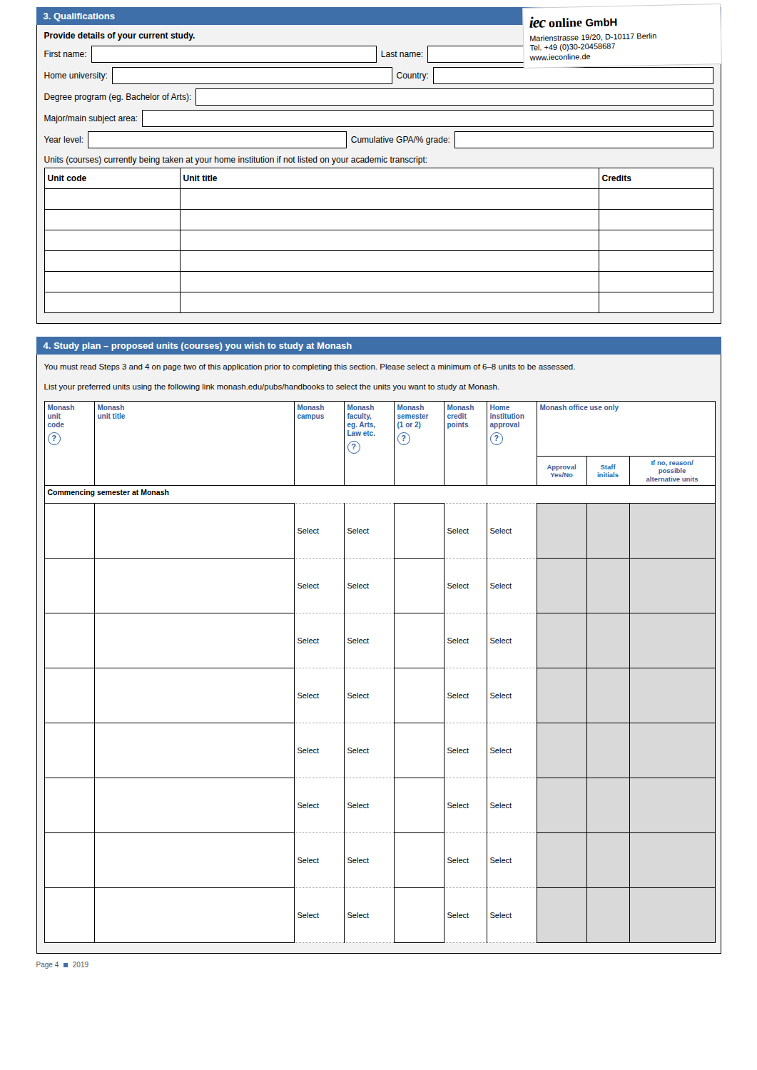iec online GmbH
Marienstrasse 19/20, D-10117 Berlin
Tel. +49 (0)30-20458687
www.ieconline.de
3. Qualifications
Provide details of your current study.
First name: Last name:
Home university: Country:
Degree program (eg. Bachelor of Arts):
Major/main subject area:
Year level: Cumulative GPA/% grade:
Units (courses) currently being taken at your home institution if not listed on your academic transcript:
| Unit code | Unit title | Credits |
| --- | --- | --- |
4. Study plan – proposed units (courses) you wish to study at Monash
You must read Steps 3 and 4 on page two of this application prior to completing this section. Please select a minimum of 6–8 units to be assessed.
List your preferred units using the following link monash.edu/pubs/handbooks to select the units you want to study at Monash.
| Monash unit code ? | Monash unit title | Monash campus | Monash faculty, eg. Arts, Law etc. ? | Monash semester (1 or 2) ? | Monash credit points | Home institution approval ? | Monash office use only |
| --- | --- | --- | --- | --- | --- | --- | --- |
| Approval Yes/No | Staff initials | If no, reason/ possible alternative units |
| Commencing semester at Monash |
| | | Select | Select | | Select | Select | | | |
| | | Select | Select | | Select | Select | | | |
| | | Select | Select | | Select | Select | | | |
| | | Select | Select | | Select | Select | | | |
| | | Select | Select | | Select | Select | | | |
| | | Select | Select | | Select | Select | | | |
| | | Select | Select | | Select | Select | | | |
| | | Select | Select | | Select | Select | | | |
Page 4 2019